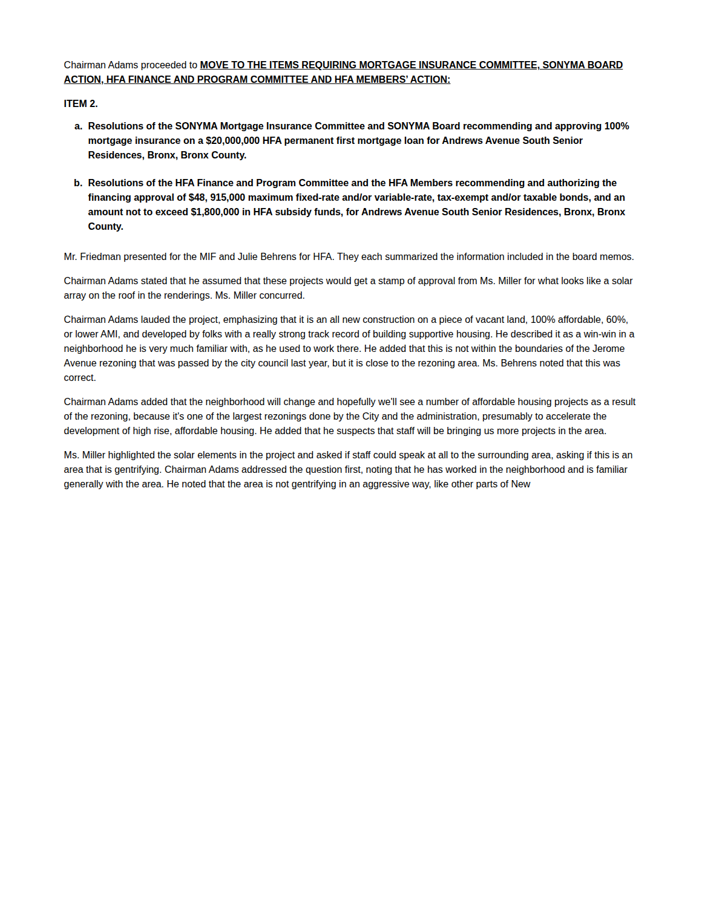Chairman Adams proceeded to MOVE TO THE ITEMS REQUIRING MORTGAGE INSURANCE COMMITTEE, SONYMA BOARD ACTION, HFA FINANCE AND PROGRAM COMMITTEE AND HFA MEMBERS’ ACTION:
ITEM 2.
Resolutions of the SONYMA Mortgage Insurance Committee and SONYMA Board recommending and approving 100% mortgage insurance on a $20,000,000 HFA permanent first mortgage loan for Andrews Avenue South Senior Residences, Bronx, Bronx County.
Resolutions of the HFA Finance and Program Committee and the HFA Members recommending and authorizing the financing approval of $48, 915,000 maximum fixed-rate and/or variable-rate, tax-exempt and/or taxable bonds, and an amount not to exceed $1,800,000 in HFA subsidy funds, for Andrews Avenue South Senior Residences, Bronx, Bronx County.
Mr. Friedman presented for the MIF and Julie Behrens for HFA. They each summarized the information included in the board memos.
Chairman Adams stated that he assumed that these projects would get a stamp of approval from Ms. Miller for what looks like a solar array on the roof in the renderings. Ms. Miller concurred.
Chairman Adams lauded the project, emphasizing that it is an all new construction on a piece of vacant land, 100% affordable, 60%, or lower AMI, and developed by folks with a really strong track record of building supportive housing. He described it as a win-win in a neighborhood he is very much familiar with, as he used to work there. He added that this is not within the boundaries of the Jerome Avenue rezoning that was passed by the city council last year, but it is close to the rezoning area. Ms. Behrens noted that this was correct.
Chairman Adams added that the neighborhood will change and hopefully we'll see a number of affordable housing projects as a result of the rezoning, because it's one of the largest rezonings done by the City and the administration, presumably to accelerate the development of high rise, affordable housing. He added that he suspects that staff will be bringing us more projects in the area.
Ms. Miller highlighted the solar elements in the project and asked if staff could speak at all to the surrounding area, asking if this is an area that is gentrifying. Chairman Adams addressed the question first, noting that he has worked in the neighborhood and is familiar generally with the area. He noted that the area is not gentrifying in an aggressive way, like other parts of New